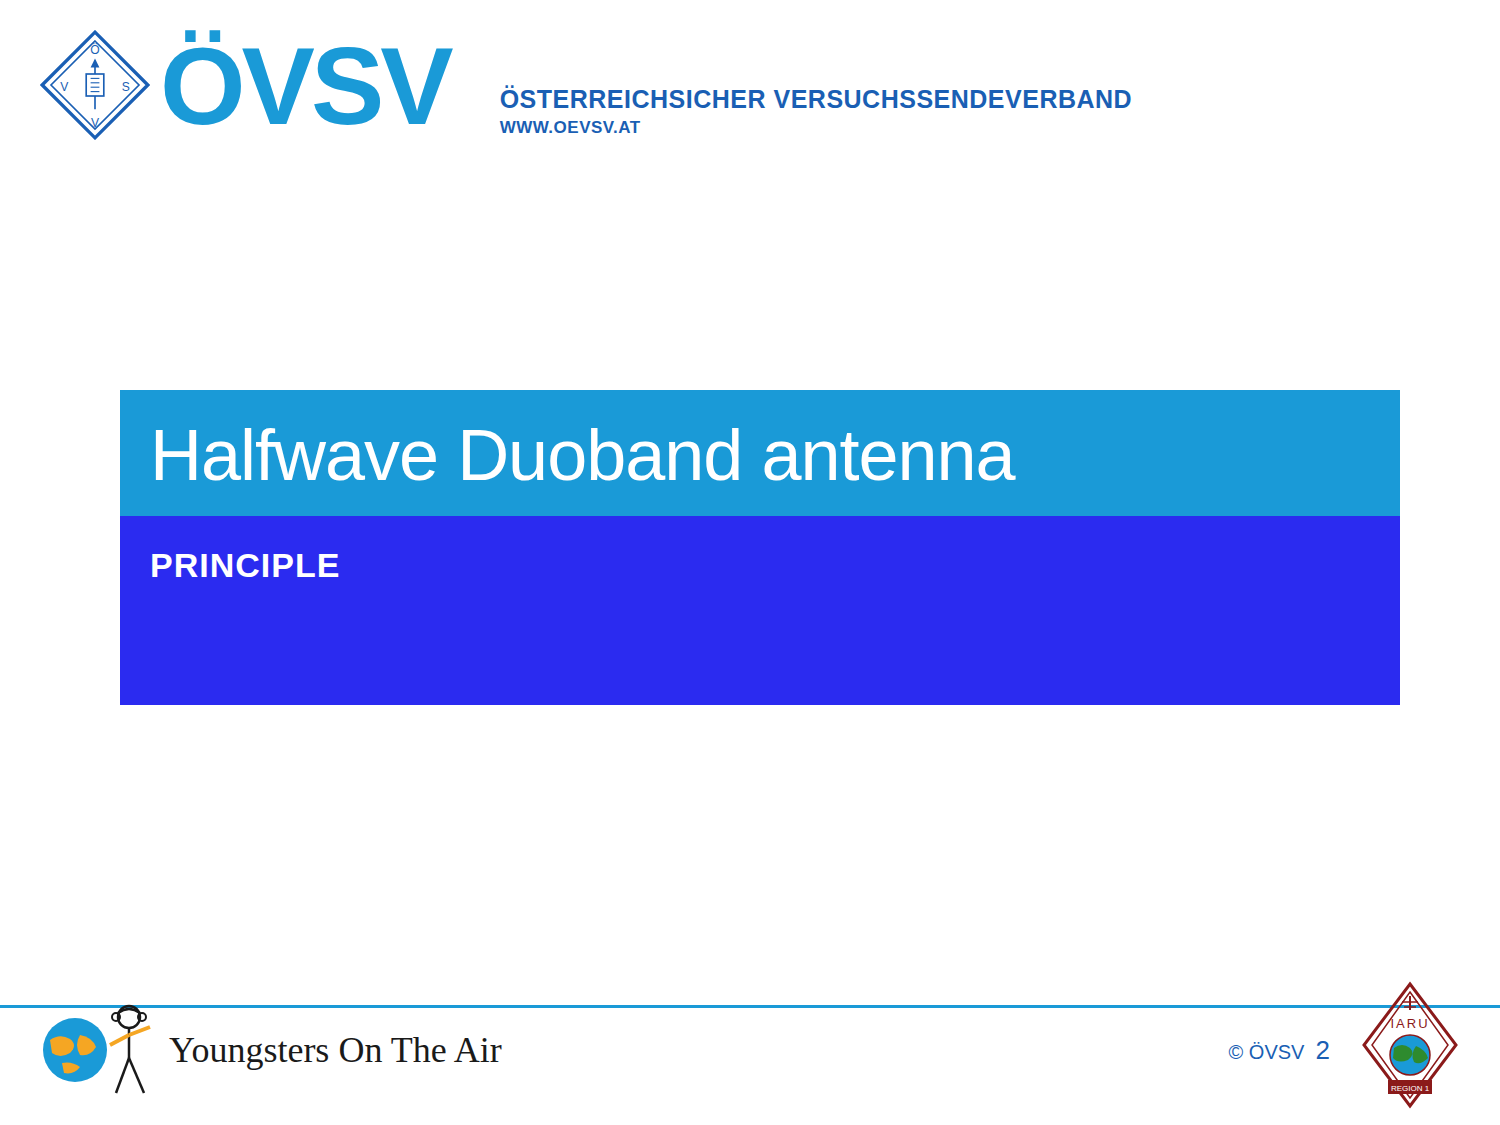Ö V S V
ÖVSV
ÖSTERREICHSICHER VERSUCHSSENDEVERBAND
WWW.OEVSV.AT
Halfwave Duoband antenna
PRINCIPLE
Youngsters On The Air
© ÖVSV 2
IARU REGION 1